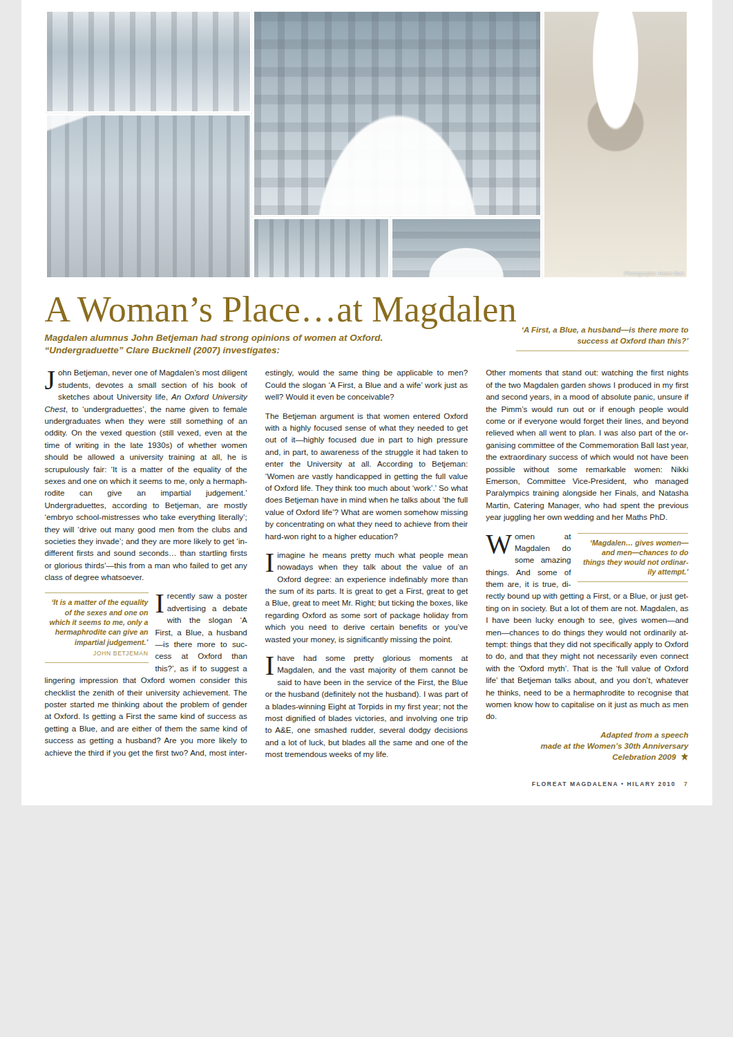Photographs: Helen Burt
A Woman’s Place…at Magdalen
Magdalen alumnus John Betjeman had strong opinions of women at Oxford.
“Undergraduette” Clare Bucknell (2007) investigates:
‘A First, a Blue, a husband—is there more to success at Oxford than this?’
John Betjeman, never one of Magdalen’s most diligent students, devotes a small section of his book of sketches about University life, An Oxford University Chest, to ‘undergraduettes’, the name given to female undergraduates when they were still something of an oddity. On the vexed question (still vexed, even at the time of writing in the late 1930s) of whether women should be allowed a university training at all, he is scrupulously fair: ‘It is a matter of the equality of the sexes and one on which it seems to me, only a hermaphrodite can give an impartial judgement.’ Undergraduettes, according to Betjeman, are mostly ‘embryo school-mistresses who take everything literally’; they will ‘drive out many good men from the clubs and societies they invade’; and they are more likely to get ‘indifferent firsts and sound seconds… than startling firsts or glorious thirds’—this from a man who failed to get any class of degree whatsoever.
‘It is a matter of the equality of the sexes and one on which it seems to me, only a hermaphrodite can give an impartial judgement.’ JOHN BETJEMAN
I recently saw a poster advertising a debate with the slogan ‘A First, a Blue, a husband—is there more to success at Oxford than this?’, as if to suggest a lingering impression that Oxford women consider this checklist the zenith of their university achievement. The poster started me thinking about the problem of gender at Oxford. Is getting a First the same kind of success as getting a Blue, and are either of them the same kind of success as getting a husband? Are you more likely to achieve the third if you get the first two? And, most interestingly, would the same thing be applicable to men? Could the slogan ‘A First, a Blue and a wife’ work just as well? Would it even be conceivable?
The Betjeman argument is that women entered Oxford with a highly focused sense of what they needed to get out of it—highly focused due in part to high pressure and, in part, to awareness of the struggle it had taken to enter the University at all. According to Betjeman: ‘Women are vastly handicapped in getting the full value of Oxford life. They think too much about ‘work’.’ So what does Betjeman have in mind when he talks about ‘the full value of Oxford life’? What are women somehow missing by concentrating on what they need to achieve from their hard-won right to a higher education?
I imagine he means pretty much what people mean nowadays when they talk about the value of an Oxford degree: an experience indefinably more than the sum of its parts. It is great to get a First, great to get a Blue, great to meet Mr. Right; but ticking the boxes, like regarding Oxford as some sort of package holiday from which you need to derive certain benefits or you’ve wasted your money, is significantly missing the point.
I have had some pretty glorious moments at Magdalen, and the vast majority of them cannot be said to have been in the service of the First, the Blue or the husband (definitely not the husband). I was part of a blades-winning Eight at Torpids in my first year; not the most dignified of blades victories, and involving one trip to A&E, one smashed rudder, several dodgy decisions and a lot of luck, but blades all the same and one of the most tremendous weeks of my life.
Other moments that stand out: watching the first nights of the two Magdalen garden shows I produced in my first and second years, in a mood of absolute panic, unsure if the Pimm’s would run out or if enough people would come or if everyone would forget their lines, and beyond relieved when all went to plan. I was also part of the organising committee of the Commemoration Ball last year, the extraordinary success of which would not have been possible without some remarkable women: Nikki Emerson, Committee Vice-President, who managed Paralympics training alongside her Finals, and Natasha Martin, Catering Manager, who had spent the previous year juggling her own wedding and her Maths PhD.
‘Magdalen… gives women—and men—chances to do things they would not ordinarily attempt.’
Women at Magdalen do some amazing things. And some of them are, it is true, directly bound up with getting a First, or a Blue, or just getting on in society. But a lot of them are not. Magdalen, as I have been lucky enough to see, gives women—and men—chances to do things they would not ordinarily attempt: things that they did not specifically apply to Oxford to do, and that they might not necessarily even connect with the ‘Oxford myth’. That is the ‘full value of Oxford life’ that Betjeman talks about, and you don’t, whatever he thinks, need to be a hermaphrodite to recognise that women know how to capitalise on it just as much as men do.
Adapted from a speech
made at the Women’s 30th Anniversary
Celebration 2009
FLOREAT MAGDALENA • HILARY 2010 7